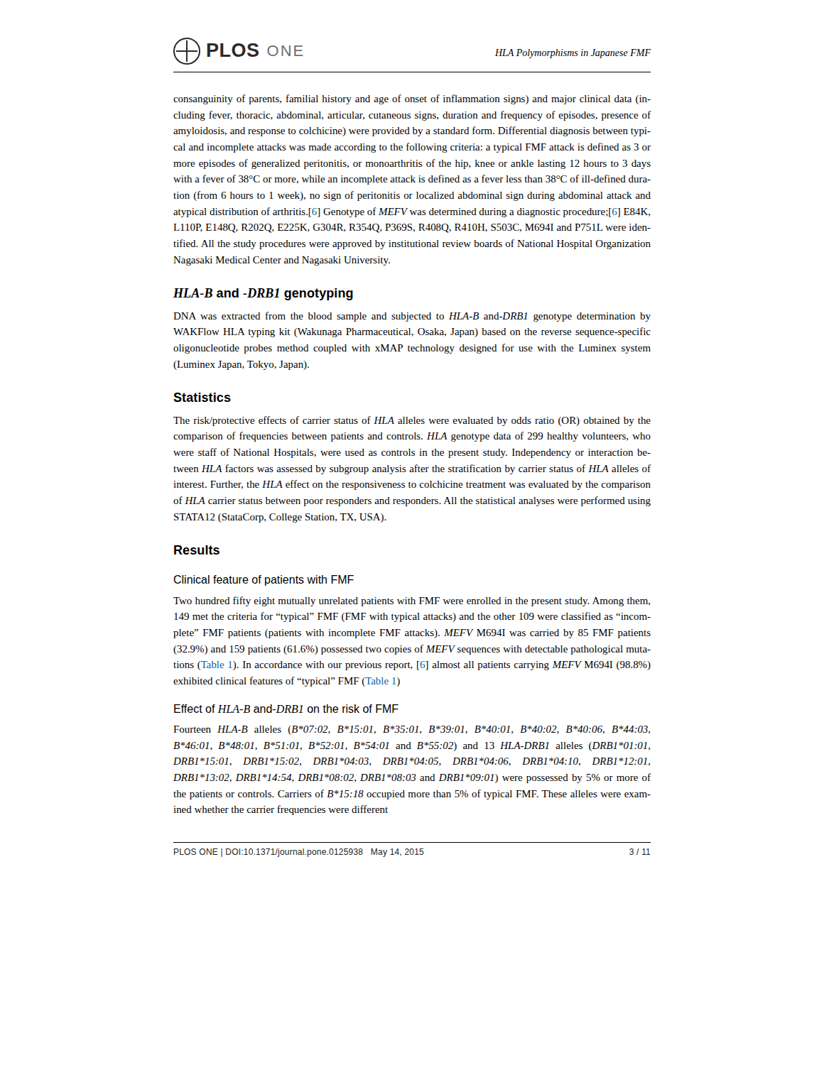PLOS ONE
HLA Polymorphisms in Japanese FMF
consanguinity of parents, familial history and age of onset of inflammation signs) and major clinical data (including fever, thoracic, abdominal, articular, cutaneous signs, duration and frequency of episodes, presence of amyloidosis, and response to colchicine) were provided by a standard form. Differential diagnosis between typical and incomplete attacks was made according to the following criteria: a typical FMF attack is defined as 3 or more episodes of generalized peritonitis, or monoarthritis of the hip, knee or ankle lasting 12 hours to 3 days with a fever of 38°C or more, while an incomplete attack is defined as a fever less than 38°C of ill-defined duration (from 6 hours to 1 week), no sign of peritonitis or localized abdominal sign during abdominal attack and atypical distribution of arthritis.[6] Genotype of MEFV was determined during a diagnostic procedure;[6] E84K, L110P, E148Q, R202Q, E225K, G304R, R354Q, P369S, R408Q, R410H, S503C, M694I and P751L were identified. All the study procedures were approved by institutional review boards of National Hospital Organization Nagasaki Medical Center and Nagasaki University.
HLA-B and -DRB1 genotyping
DNA was extracted from the blood sample and subjected to HLA-B and-DRB1 genotype determination by WAKFlow HLA typing kit (Wakunaga Pharmaceutical, Osaka, Japan) based on the reverse sequence-specific oligonucleotide probes method coupled with xMAP technology designed for use with the Luminex system (Luminex Japan, Tokyo, Japan).
Statistics
The risk/protective effects of carrier status of HLA alleles were evaluated by odds ratio (OR) obtained by the comparison of frequencies between patients and controls. HLA genotype data of 299 healthy volunteers, who were staff of National Hospitals, were used as controls in the present study. Independency or interaction between HLA factors was assessed by subgroup analysis after the stratification by carrier status of HLA alleles of interest. Further, the HLA effect on the responsiveness to colchicine treatment was evaluated by the comparison of HLA carrier status between poor responders and responders. All the statistical analyses were performed using STATA12 (StataCorp, College Station, TX, USA).
Results
Clinical feature of patients with FMF
Two hundred fifty eight mutually unrelated patients with FMF were enrolled in the present study. Among them, 149 met the criteria for “typical” FMF (FMF with typical attacks) and the other 109 were classified as “incomplete” FMF patients (patients with incomplete FMF attacks). MEFV M694I was carried by 85 FMF patients (32.9%) and 159 patients (61.6%) possessed two copies of MEFV sequences with detectable pathological mutations (Table 1). In accordance with our previous report, [6] almost all patients carrying MEFV M694I (98.8%) exhibited clinical features of “typical” FMF (Table 1)
Effect of HLA-B and-DRB1 on the risk of FMF
Fourteen HLA-B alleles (B*07:02, B*15:01, B*35:01, B*39:01, B*40:01, B*40:02, B*40:06, B*44:03, B*46:01, B*48:01, B*51:01, B*52:01, B*54:01 and B*55:02) and 13 HLA-DRB1 alleles (DRB1*01:01, DRB1*15:01, DRB1*15:02, DRB1*04:03, DRB1*04:05, DRB1*04:06, DRB1*04:10, DRB1*12:01, DRB1*13:02, DRB1*14:54, DRB1*08:02, DRB1*08:03 and DRB1*09:01) were possessed by 5% or more of the patients or controls. Carriers of B*15:18 occupied more than 5% of typical FMF. These alleles were examined whether the carrier frequencies were different
PLOS ONE | DOI:10.1371/journal.pone.0125938 May 14, 2015
3 / 11